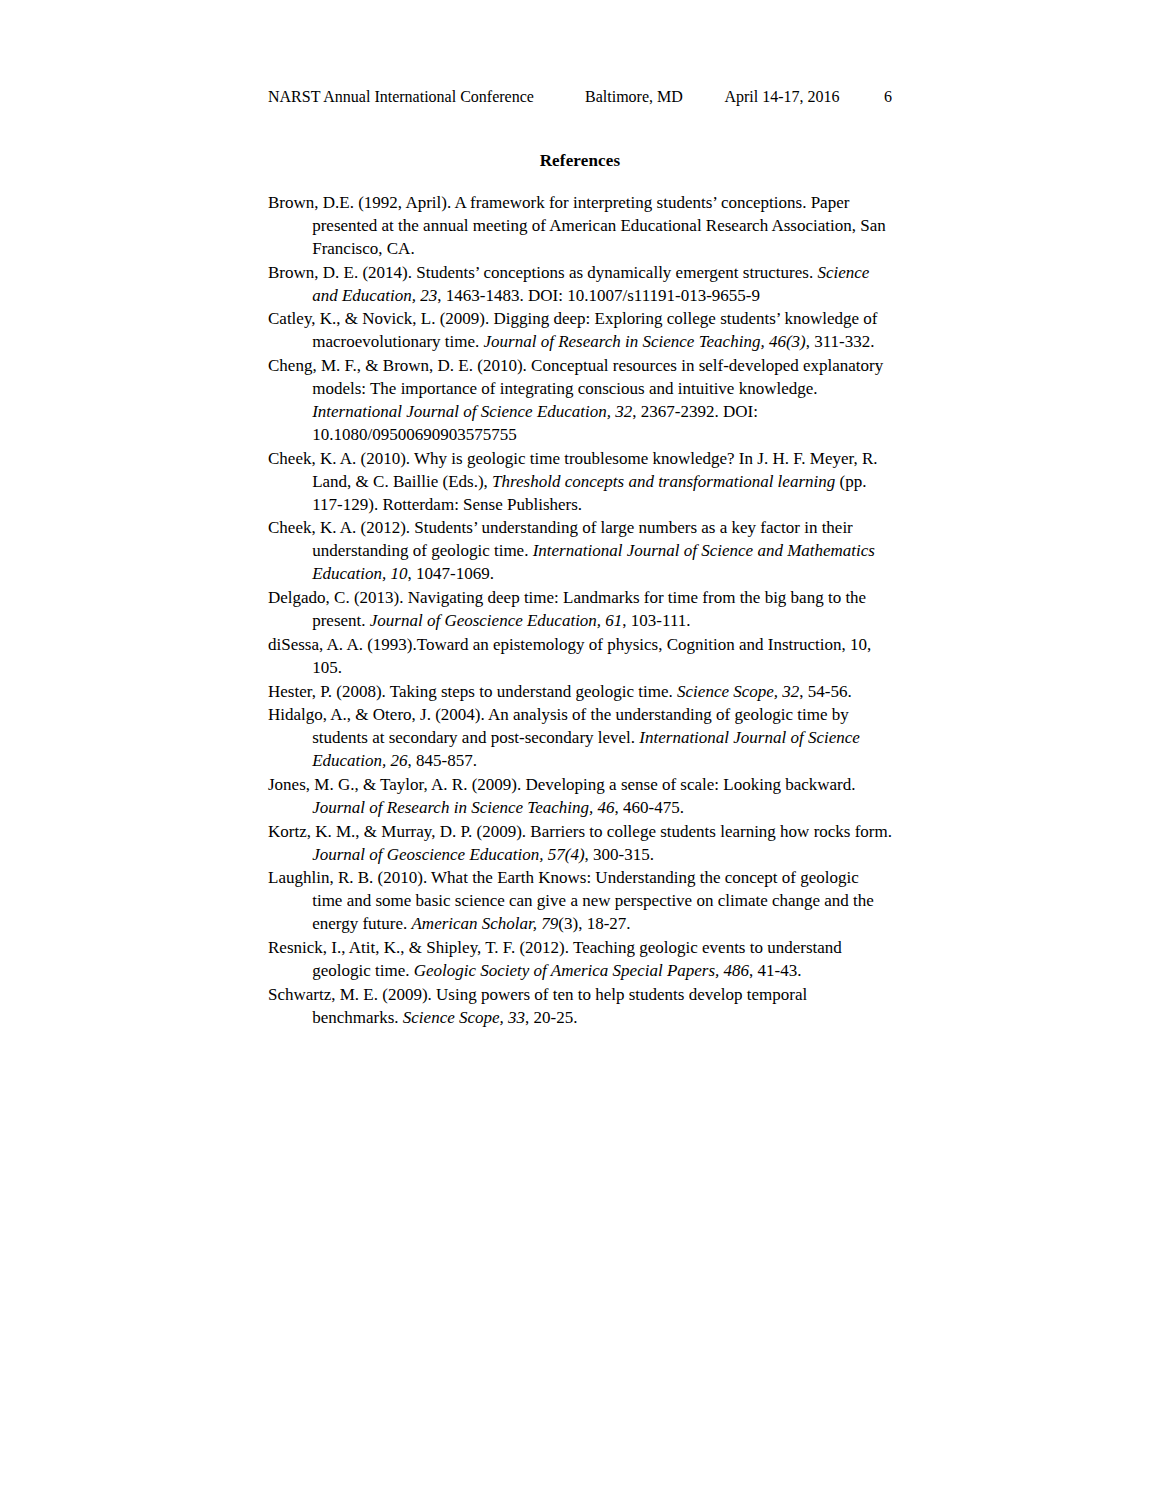NARST Annual International Conference Baltimore, MD April 14-17, 2016 6
References
Brown, D.E. (1992, April). A framework for interpreting students’ conceptions. Paper presented at the annual meeting of American Educational Research Association, San Francisco, CA.
Brown, D. E. (2014). Students’ conceptions as dynamically emergent structures. Science and Education, 23, 1463-1483. DOI: 10.1007/s11191-013-9655-9
Catley, K., & Novick, L. (2009). Digging deep: Exploring college students’ knowledge of macroevolutionary time. Journal of Research in Science Teaching, 46(3), 311-332.
Cheng, M. F., & Brown, D. E. (2010). Conceptual resources in self-developed explanatory models: The importance of integrating conscious and intuitive knowledge. International Journal of Science Education, 32, 2367-2392. DOI: 10.1080/09500690903575755
Cheek, K. A. (2010). Why is geologic time troublesome knowledge? In J. H. F. Meyer, R. Land, & C. Baillie (Eds.), Threshold concepts and transformational learning (pp. 117-129). Rotterdam: Sense Publishers.
Cheek, K. A. (2012). Students’ understanding of large numbers as a key factor in their understanding of geologic time. International Journal of Science and Mathematics Education, 10, 1047-1069.
Delgado, C. (2013). Navigating deep time: Landmarks for time from the big bang to the present. Journal of Geoscience Education, 61, 103-111.
diSessa, A. A. (1993).Toward an epistemology of physics, Cognition and Instruction, 10, 105.
Hester, P. (2008). Taking steps to understand geologic time. Science Scope, 32, 54-56.
Hidalgo, A., & Otero, J. (2004). An analysis of the understanding of geologic time by students at secondary and post-secondary level. International Journal of Science Education, 26, 845-857.
Jones, M. G., & Taylor, A. R. (2009). Developing a sense of scale: Looking backward. Journal of Research in Science Teaching, 46, 460-475.
Kortz, K. M., & Murray, D. P. (2009). Barriers to college students learning how rocks form. Journal of Geoscience Education, 57(4), 300-315.
Laughlin, R. B. (2010). What the Earth Knows: Understanding the concept of geologic time and some basic science can give a new perspective on climate change and the energy future. American Scholar, 79(3), 18-27.
Resnick, I., Atit, K., & Shipley, T. F. (2012). Teaching geologic events to understand geologic time. Geologic Society of America Special Papers, 486, 41-43.
Schwartz, M. E. (2009). Using powers of ten to help students develop temporal benchmarks. Science Scope, 33, 20-25.